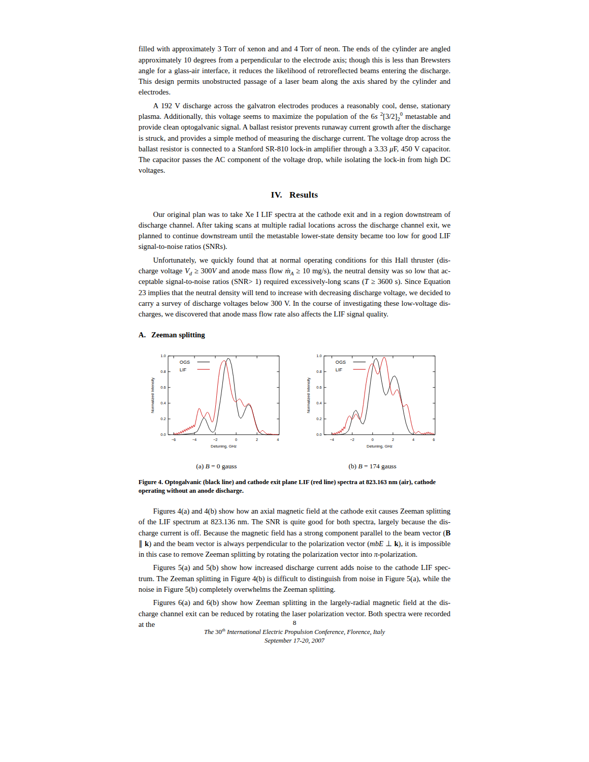filled with approximately 3 Torr of xenon and and 4 Torr of neon. The ends of the cylinder are angled approximately 10 degrees from a perpendicular to the electrode axis; though this is less than Brewsters angle for a glass-air interface, it reduces the likelihood of retroreflected beams entering the discharge. This design permits unobstructed passage of a laser beam along the axis shared by the cylinder and electrodes.
A 192 V discharge across the galvatron electrodes produces a reasonably cool, dense, stationary plasma. Additionally, this voltage seems to maximize the population of the 6s 2[3/2]20 metastable and provide clean optogalvanic signal. A ballast resistor prevents runaway current growth after the discharge is struck, and provides a simple method of measuring the discharge current. The voltage drop across the ballast resistor is connected to a Stanford SR-810 lock-in amplifier through a 3.33 μ F, 450 V capacitor. The capacitor passes the AC component of the voltage drop, while isolating the lock-in from high DC voltages.
IV. Results
Our original plan was to take Xe I LIF spectra at the cathode exit and in a region downstream of discharge channel. After taking scans at multiple radial locations across the discharge channel exit, we planned to continue downstream until the metastable lower-state density became too low for good LIF signal-to-noise ratios (SNRs).
Unfortunately, we quickly found that at normal operating conditions for this Hall thruster (discharge voltage Vd ≥ 300V and anode mass flow ṁA ≥ 10 mg/s), the neutral density was so low that acceptable signal-to-noise ratios (SNR> 1) required excessively-long scans (T ≥ 3600 s). Since Equation 23 implies that the neutral density will tend to increase with decreasing discharge voltage, we decided to carry a survey of discharge voltages below 300 V. In the course of investigating these low-voltage discharges, we discovered that anode mass flow rate also affects the LIF signal quality.
A. Zeeman splitting
0.0 0.2 0.4 0.6 0.8 1.0 −6 −4 −2 0 2 4 Detuning, GHz Normalized Intensity OGS LIF
(a) B = 0 gauss
0.0 0.2 0.4 0.6 0.8 1.0 −4 −2 0 2 4 6 Detuning, GHz Normalized Intensity OGS LIF
(b) B = 174 gauss
Figure 4. Optogalvanic (black line) and cathode exit plane LIF (red line) spectra at 823.163 nm (air), cathode operating without an anode discharge.
Figures 4(a) and 4(b) show how an axial magnetic field at the cathode exit causes Zeeman splitting of the LIF spectrum at 823.136 nm. The SNR is quite good for both spectra, largely because the discharge current is off. Because the magnetic field has a strong component parallel to the beam vector (B ∥ k) and the beam vector is always perpendicular to the polarization vector (mbE ⊥ k), it is impossible in this case to remove Zeeman splitting by rotating the polarization vector into π-polarization.
Figures 5(a) and 5(b) show how increased discharge current adds noise to the cathode LIF spectrum. The Zeeman splitting in Figure 4(b) is difficult to distinguish from noise in Figure 5(a), while the noise in Figure 5(b) completely overwhelms the Zeeman splitting.
Figures 6(a) and 6(b) show how Zeeman splitting in the largely-radial magnetic field at the discharge channel exit can be reduced by rotating the laser polarization vector. Both spectra were recorded at the
8
The 30th International Electric Propulsion Conference, Florence, Italy
September 17-20, 2007